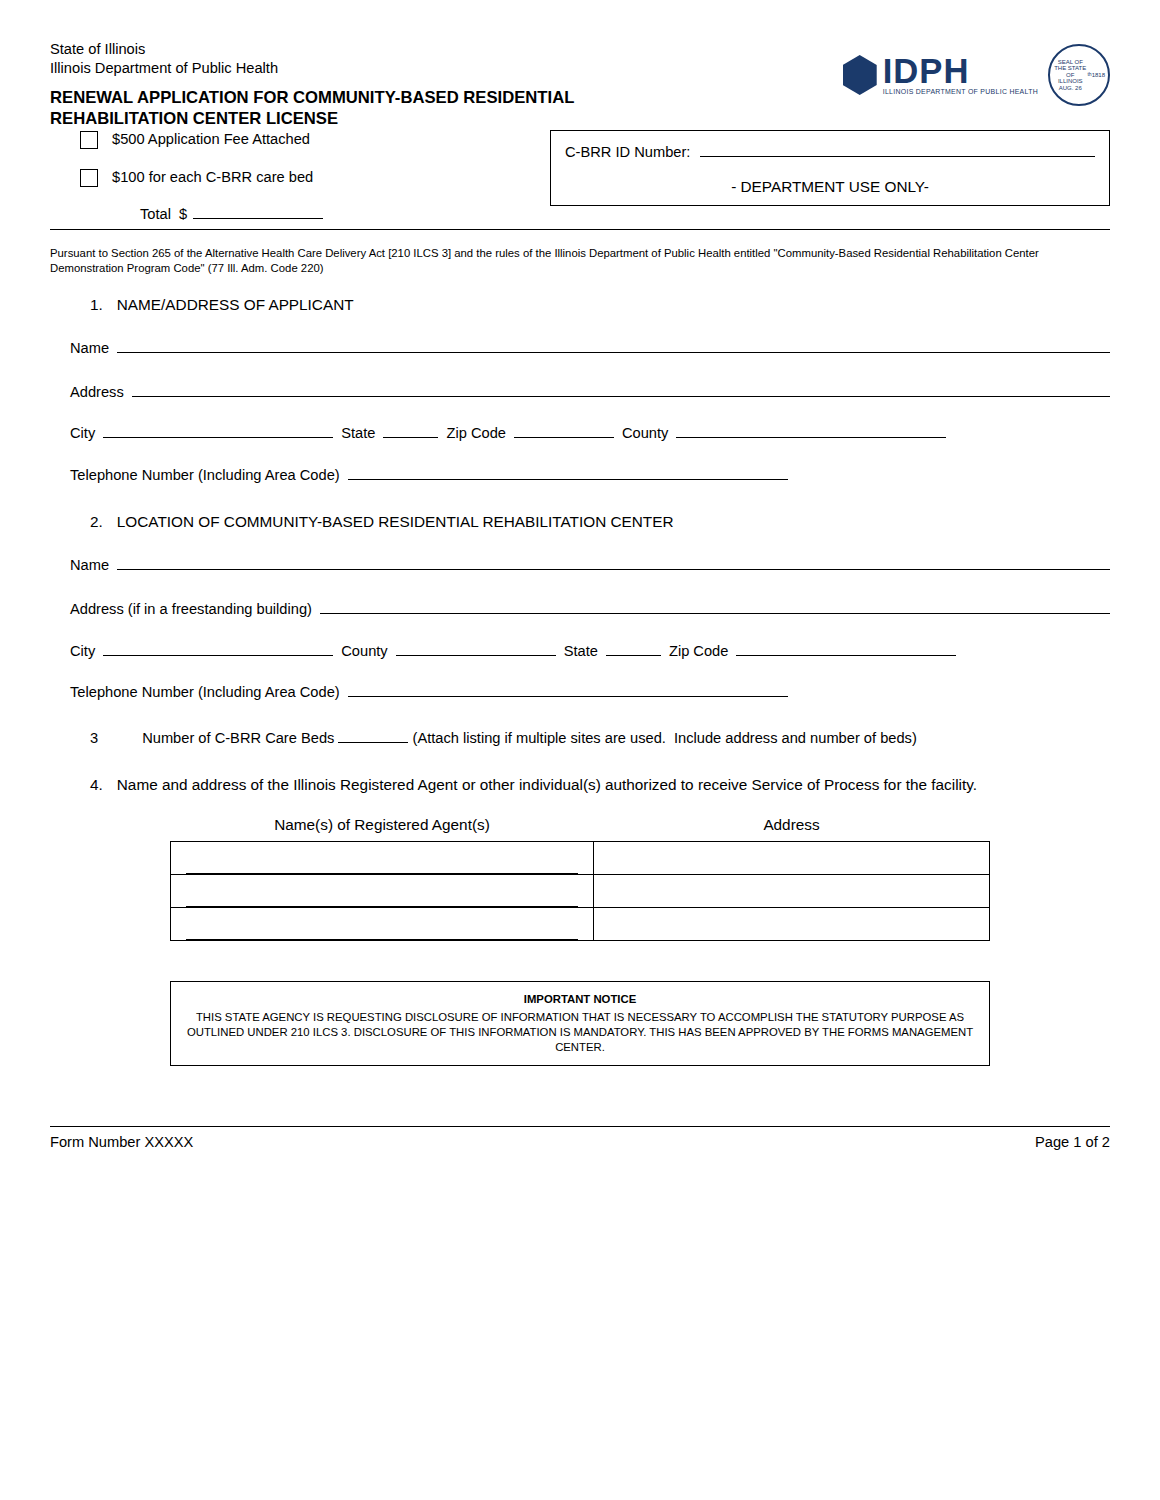State of Illinois
Illinois Department of Public Health
Renewal Application for Community-Based Residential Rehabilitation Center License
IDPH
Illinois Department of Public Health
SEAL OF THE STATE OF ILLINOIS
AUG. 26th 1818
$500 Application Fee Attached
$100 for each C-BRR care bed
Total $
C-BRR ID Number:
- DEPARTMENT USE ONLY-
Pursuant to Section 265 of the Alternative Health Care Delivery Act [210 ILCS 3] and the rules of the Illinois Department of Public Health entitled "Community-Based Residential Rehabilitation Center Demonstration Program Code" (77 Ill. Adm. Code 220)
1 NAME/ADDRESS OF APPLICANT
Name
Address
City State Zip Code County
Telephone Number (Including Area Code)
2 LOCATION OF COMMUNITY-BASED RESIDENTIAL REHABILITATION CENTER
Name
Address (if in a freestanding building)
City County State Zip Code
Telephone Number (Including Area Code)
3 Number of C-BRR Care Beds (Attach listing if multiple sites are used. Include address and number of beds)
4 Name and address of the Illinois Registered Agent or other individual(s) authorized to receive Service of Process for the facility.
| Name(s) of Registered Agent(s) | Address |
| --- | --- |
IMPORTANT NOTICE
THIS STATE AGENCY IS REQUESTING DISCLOSURE OF INFORMATION THAT IS NECESSARY TO ACCOMPLISH THE STATUTORY PURPOSE AS OUTLINED UNDER 210 ILCS 3. DISCLOSURE OF THIS INFORMATION IS MANDATORY. THIS HAS BEEN APPROVED BY THE FORMS MANAGEMENT CENTER.
Form Number XXXXX Page 1 of 2